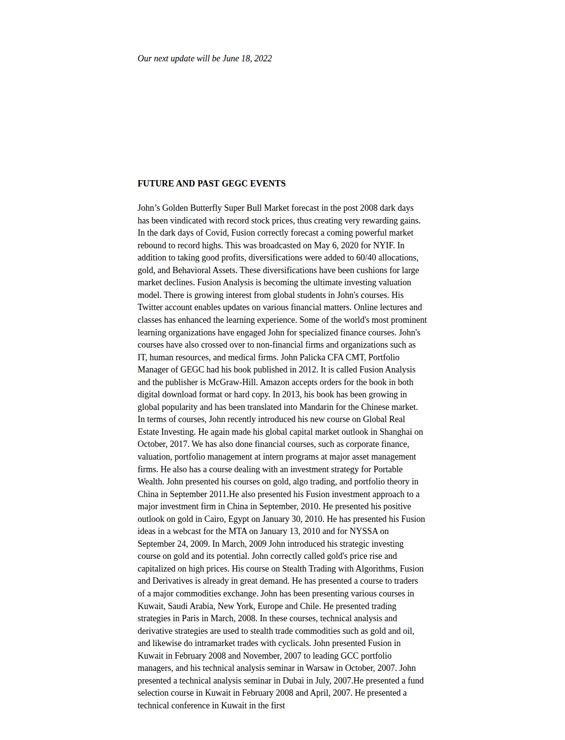Our next update will be June 18, 2022
FUTURE AND PAST GEGC EVENTS
John’s Golden Butterfly Super Bull Market forecast in the post 2008 dark days has been vindicated with record stock prices, thus creating very rewarding gains. In the dark days of Covid, Fusion correctly forecast a coming powerful market rebound to record highs. This was broadcasted on May 6, 2020 for NYIF. In addition to taking good profits, diversifications were added to 60/40 allocations, gold, and Behavioral Assets. These diversifications have been cushions for large market declines. Fusion Analysis is becoming the ultimate investing valuation model. There is growing interest from global students in John's courses. His Twitter account enables updates on various financial matters. Online lectures and classes has enhanced the learning experience. Some of the world's most prominent learning organizations have engaged John for specialized finance courses. John's courses have also crossed over to non-financial firms and organizations such as IT, human resources, and medical firms. John Palicka CFA CMT, Portfolio Manager of GEGC had his book published in 2012. It is called Fusion Analysis and the publisher is McGraw-Hill. Amazon accepts orders for the book in both digital download format or hard copy. In 2013, his book has been growing in global popularity and has been translated into Mandarin for the Chinese market. In terms of courses, John recently introduced his new course on Global Real Estate Investing. He again made his global capital market outlook in Shanghai on October, 2017. We has also done financial courses, such as corporate finance, valuation, portfolio management at intern programs at major asset management firms. He also has a course dealing with an investment strategy for Portable Wealth. John presented his courses on gold, algo trading, and portfolio theory in China in September 2011.He also presented his Fusion investment approach to a major investment firm in China in September, 2010. He presented his positive outlook on gold in Cairo, Egypt on January 30, 2010. He has presented his Fusion ideas in a webcast for the MTA on January 13, 2010 and for NYSSA on September 24, 2009. In March, 2009 John introduced his strategic investing course on gold and its potential. John correctly called gold's price rise and capitalized on high prices. His course on Stealth Trading with Algorithms, Fusion and Derivatives is already in great demand. He has presented a course to traders of a major commodities exchange. John has been presenting various courses in Kuwait, Saudi Arabia, New York, Europe and Chile. He presented trading strategies in Paris in March, 2008. In these courses, technical analysis and derivative strategies are used to stealth trade commodities such as gold and oil, and likewise do intramarket trades with cyclicals. John presented Fusion in Kuwait in February 2008 and November, 2007 to leading GCC portfolio managers, and his technical analysis seminar in Warsaw in October, 2007. John presented a technical analysis seminar in Dubai in July, 2007.He presented a fund selection course in Kuwait in February 2008 and April, 2007. He presented a technical conference in Kuwait in the first